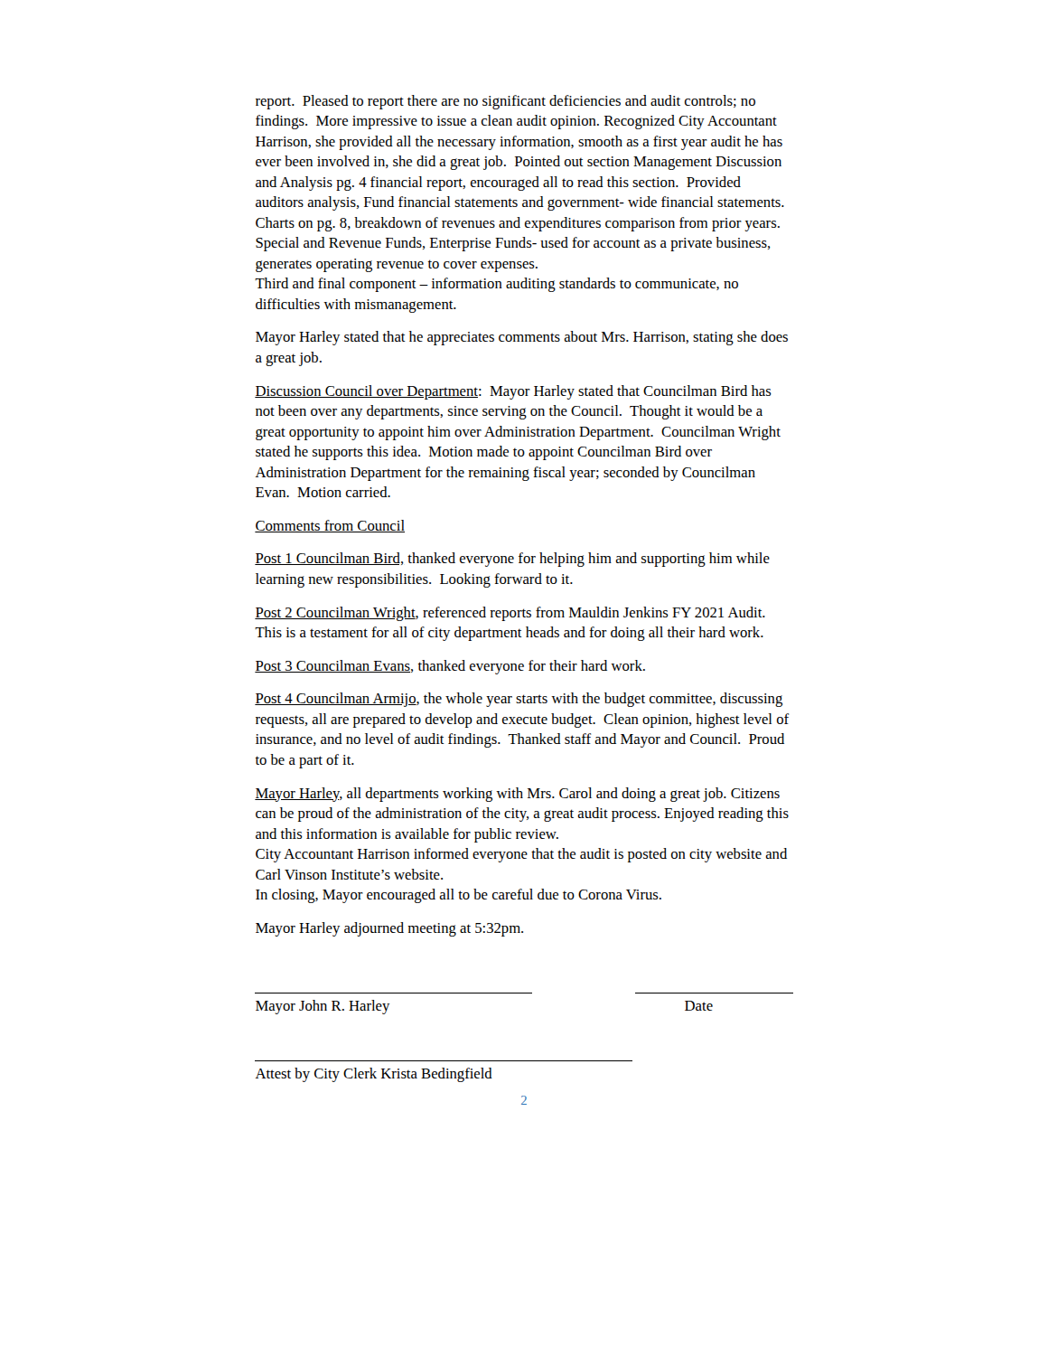report. Pleased to report there are no significant deficiencies and audit controls; no findings. More impressive to issue a clean audit opinion. Recognized City Accountant Harrison, she provided all the necessary information, smooth as a first year audit he has ever been involved in, she did a great job. Pointed out section Management Discussion and Analysis pg. 4 financial report, encouraged all to read this section. Provided auditors analysis, Fund financial statements and government- wide financial statements. Charts on pg. 8, breakdown of revenues and expenditures comparison from prior years. Special and Revenue Funds, Enterprise Funds- used for account as a private business, generates operating revenue to cover expenses.
Third and final component – information auditing standards to communicate, no difficulties with mismanagement.
Mayor Harley stated that he appreciates comments about Mrs. Harrison, stating she does a great job.
Discussion Council over Department: Mayor Harley stated that Councilman Bird has not been over any departments, since serving on the Council. Thought it would be a great opportunity to appoint him over Administration Department. Councilman Wright stated he supports this idea. Motion made to appoint Councilman Bird over Administration Department for the remaining fiscal year; seconded by Councilman Evan. Motion carried.
Comments from Council
Post 1 Councilman Bird, thanked everyone for helping him and supporting him while learning new responsibilities. Looking forward to it.
Post 2 Councilman Wright, referenced reports from Mauldin Jenkins FY 2021 Audit. This is a testament for all of city department heads and for doing all their hard work.
Post 3 Councilman Evans, thanked everyone for their hard work.
Post 4 Councilman Armijo, the whole year starts with the budget committee, discussing requests, all are prepared to develop and execute budget. Clean opinion, highest level of insurance, and no level of audit findings. Thanked staff and Mayor and Council. Proud to be a part of it.
Mayor Harley, all departments working with Mrs. Carol and doing a great job. Citizens can be proud of the administration of the city, a great audit process. Enjoyed reading this and this information is available for public review.
City Accountant Harrison informed everyone that the audit is posted on city website and Carl Vinson Institute’s website.
In closing, Mayor encouraged all to be careful due to Corona Virus.
Mayor Harley adjourned meeting at 5:32pm.
Mayor John R. Harley
Date
Attest by City Clerk Krista Bedingfield
2